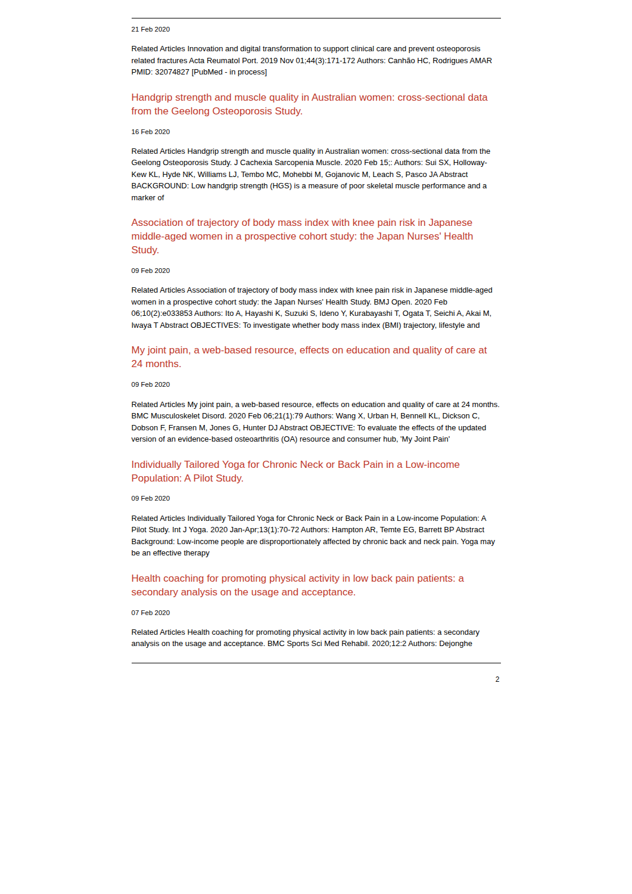21 Feb 2020
Related Articles Innovation and digital transformation to support clinical care and prevent osteoporosis related fractures Acta Reumatol Port. 2019 Nov 01;44(3):171-172 Authors: Canhão HC, Rodrigues AMAR PMID: 32074827 [PubMed - in process]
Handgrip strength and muscle quality in Australian women: cross-sectional data from the Geelong Osteoporosis Study.
16 Feb 2020
Related Articles Handgrip strength and muscle quality in Australian women: cross-sectional data from the Geelong Osteoporosis Study. J Cachexia Sarcopenia Muscle. 2020 Feb 15;: Authors: Sui SX, Holloway-Kew KL, Hyde NK, Williams LJ, Tembo MC, Mohebbi M, Gojanovic M, Leach S, Pasco JA Abstract BACKGROUND: Low handgrip strength (HGS) is a measure of poor skeletal muscle performance and a marker of
Association of trajectory of body mass index with knee pain risk in Japanese middle-aged women in a prospective cohort study: the Japan Nurses' Health Study.
09 Feb 2020
Related Articles Association of trajectory of body mass index with knee pain risk in Japanese middle-aged women in a prospective cohort study: the Japan Nurses' Health Study. BMJ Open. 2020 Feb 06;10(2):e033853 Authors: Ito A, Hayashi K, Suzuki S, Ideno Y, Kurabayashi T, Ogata T, Seichi A, Akai M, Iwaya T Abstract OBJECTIVES: To investigate whether body mass index (BMI) trajectory, lifestyle and
My joint pain, a web-based resource, effects on education and quality of care at 24 months.
09 Feb 2020
Related Articles My joint pain, a web-based resource, effects on education and quality of care at 24 months. BMC Musculoskelet Disord. 2020 Feb 06;21(1):79 Authors: Wang X, Urban H, Bennell KL, Dickson C, Dobson F, Fransen M, Jones G, Hunter DJ Abstract OBJECTIVE: To evaluate the effects of the updated version of an evidence-based osteoarthritis (OA) resource and consumer hub, 'My Joint Pain'
Individually Tailored Yoga for Chronic Neck or Back Pain in a Low-income Population: A Pilot Study.
09 Feb 2020
Related Articles Individually Tailored Yoga for Chronic Neck or Back Pain in a Low-income Population: A Pilot Study. Int J Yoga. 2020 Jan-Apr;13(1):70-72 Authors: Hampton AR, Temte EG, Barrett BP Abstract Background: Low-income people are disproportionately affected by chronic back and neck pain. Yoga may be an effective therapy
Health coaching for promoting physical activity in low back pain patients: a secondary analysis on the usage and acceptance.
07 Feb 2020
Related Articles Health coaching for promoting physical activity in low back pain patients: a secondary analysis on the usage and acceptance. BMC Sports Sci Med Rehabil. 2020;12:2 Authors: Dejonghe
2